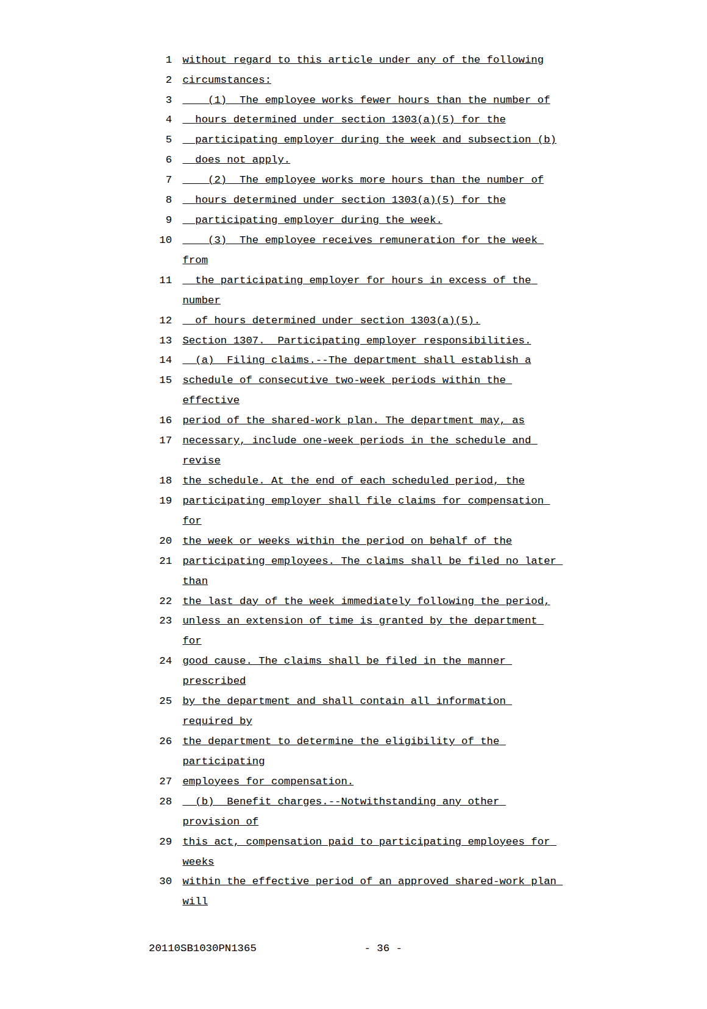without regard to this article under any of the following
circumstances:
(1) The employee works fewer hours than the number of
hours determined under section 1303(a)(5) for the
participating employer during the week and subsection (b)
does not apply.
(2) The employee works more hours than the number of
hours determined under section 1303(a)(5) for the
participating employer during the week.
(3) The employee receives remuneration for the week from
the participating employer for hours in excess of the number
of hours determined under section 1303(a)(5).
Section 1307. Participating employer responsibilities.
(a) Filing claims.--The department shall establish a
schedule of consecutive two-week periods within the effective
period of the shared-work plan. The department may, as
necessary, include one-week periods in the schedule and revise
the schedule. At the end of each scheduled period, the
participating employer shall file claims for compensation for
the week or weeks within the period on behalf of the
participating employees. The claims shall be filed no later than
the last day of the week immediately following the period,
unless an extension of time is granted by the department for
good cause. The claims shall be filed in the manner prescribed
by the department and shall contain all information required by
the department to determine the eligibility of the participating
employees for compensation.
(b) Benefit charges.--Notwithstanding any other provision of
this act, compensation paid to participating employees for weeks
within the effective period of an approved shared-work plan will
20110SB1030PN1365 - 36 -